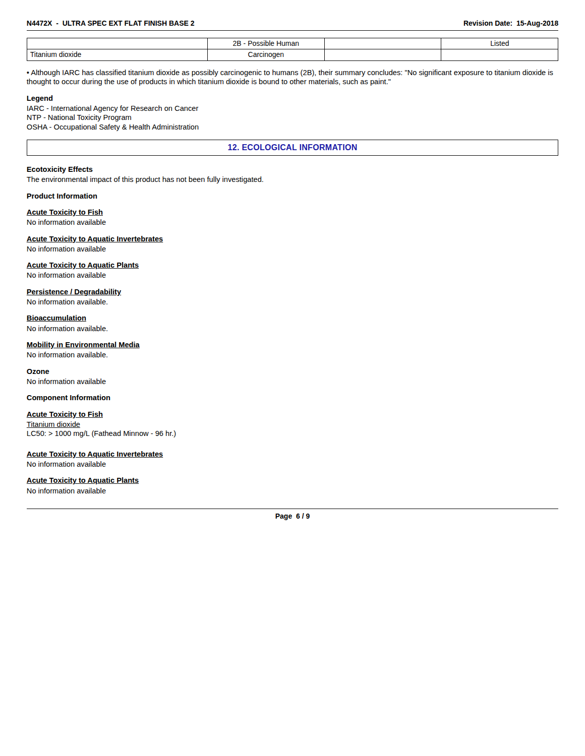N4472X - ULTRA SPEC EXT FLAT FINISH BASE 2
Revision Date: 15-Aug-2018
| | 2B - Possible Human | | Listed |
| Titanium dioxide | Carcinogen | | |
• Although IARC has classified titanium dioxide as possibly carcinogenic to humans (2B), their summary concludes: "No significant exposure to titanium dioxide is thought to occur during the use of products in which titanium dioxide is bound to other materials, such as paint."
Legend
IARC - International Agency for Research on Cancer
NTP - National Toxicity Program
OSHA - Occupational Safety & Health Administration
12. ECOLOGICAL INFORMATION
Ecotoxicity Effects
The environmental impact of this product has not been fully investigated.
Product Information
Acute Toxicity to Fish
No information available
Acute Toxicity to Aquatic Invertebrates
No information available
Acute Toxicity to Aquatic Plants
No information available
Persistence / Degradability
No information available.
Bioaccumulation
No information available.
Mobility in Environmental Media
No information available.
Ozone
No information available
Component Information
Acute Toxicity to Fish
Titanium dioxide
LC50: > 1000 mg/L (Fathead Minnow - 96 hr.)
Acute Toxicity to Aquatic Invertebrates
No information available
Acute Toxicity to Aquatic Plants
No information available
Page 6 / 9